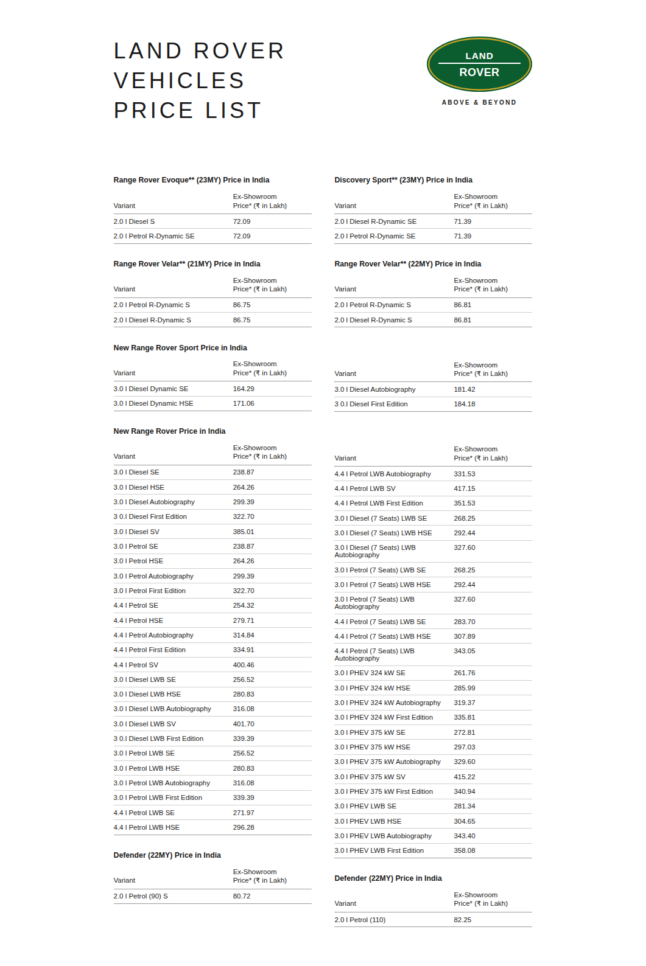Land Rover Vehicles
Price List
LAND
ROVER
ABOVE & BEYOND
Range Rover Evoque** (23MY) Price in India
| Variant | Ex-Showroom Price* (₹ in Lakh) |
| --- | --- |
| 2.0 l Diesel S | 72.09 |
| 2.0 l Petrol R-Dynamic SE | 72.09 |
Range Rover Velar** (21MY) Price in India
| Variant | Ex-Showroom Price* (₹ in Lakh) |
| --- | --- |
| 2.0 l Petrol R-Dynamic S | 86.75 |
| 2.0 l Diesel R-Dynamic S | 86.75 |
New Range Rover Sport Price in India
| Variant | Ex-Showroom Price* (₹ in Lakh) |
| --- | --- |
| 3.0 l Diesel Dynamic SE | 164.29 |
| 3.0 l Diesel Dynamic HSE | 171.06 |
New Range Rover Price in India
| Variant | Ex-Showroom Price* (₹ in Lakh) |
| --- | --- |
| 3.0 l Diesel SE | 238.87 |
| 3.0 l Diesel HSE | 264.26 |
| 3.0 l Diesel Autobiography | 299.39 |
| 3 0.l Diesel First Edition | 322.70 |
| 3.0 l Diesel SV | 385.01 |
| 3.0 l Petrol SE | 238.87 |
| 3.0 l Petrol HSE | 264.26 |
| 3.0 l Petrol Autobiography | 299.39 |
| 3.0 l Petrol First Edition | 322.70 |
| 4.4 l Petrol SE | 254.32 |
| 4.4 l Petrol HSE | 279.71 |
| 4.4 l Petrol Autobiography | 314.84 |
| 4.4 l Petrol First Edition | 334.91 |
| 4.4 l Petrol SV | 400.46 |
| 3.0 l Diesel LWB SE | 256.52 |
| 3.0 l Diesel LWB HSE | 280.83 |
| 3.0 l Diesel LWB Autobiography | 316.08 |
| 3.0 l Diesel LWB SV | 401.70 |
| 3 0.l Diesel LWB First Edition | 339.39 |
| 3.0 l Petrol LWB SE | 256.52 |
| 3.0 l Petrol LWB HSE | 280.83 |
| 3.0 l Petrol LWB Autobiography | 316.08 |
| 3.0 l Petrol LWB First Edition | 339.39 |
| 4.4 l Petrol LWB SE | 271.97 |
| 4.4 l Petrol LWB HSE | 296.28 |
Defender (22MY) Price in India
| Variant | Ex-Showroom Price* (₹ in Lakh) |
| --- | --- |
| 2.0 l Petrol (90) S | 80.72 |
Discovery Sport** (23MY) Price in India
| Variant | Ex-Showroom Price* (₹ in Lakh) |
| --- | --- |
| 2.0 l Diesel R-Dynamic SE | 71.39 |
| 2.0 l Petrol R-Dynamic SE | 71.39 |
Range Rover Velar** (22MY) Price in India
| Variant | Ex-Showroom Price* (₹ in Lakh) |
| --- | --- |
| 2.0 l Petrol R-Dynamic S | 86.81 |
| 2.0 l Diesel R-Dynamic S | 86.81 |
| Variant | Ex-Showroom Price* (₹ in Lakh) |
| --- | --- |
| 3.0 l Diesel Autobiography | 181.42 |
| 3 0.l Diesel First Edition | 184.18 |
| Variant | Ex-Showroom Price* (₹ in Lakh) |
| --- | --- |
| 4.4 l Petrol LWB Autobiography | 331.53 |
| 4.4 l Petrol LWB SV | 417.15 |
| 4.4 l Petrol LWB First Edition | 351.53 |
| 3.0 l Diesel (7 Seats) LWB SE | 268.25 |
| 3.0 l Diesel (7 Seats) LWB HSE | 292.44 |
| 3.0 l Diesel (7 Seats) LWB Autobiography | 327.60 |
| 3.0 l Petrol (7 Seats) LWB SE | 268.25 |
| 3.0 l Petrol (7 Seats) LWB HSE | 292.44 |
| 3.0 l Petrol (7 Seats) LWB Autobiography | 327.60 |
| 4.4 l Petrol (7 Seats) LWB SE | 283.70 |
| 4.4 l Petrol (7 Seats) LWB HSE | 307.89 |
| 4.4 l Petrol (7 Seats) LWB Autobiography | 343.05 |
| 3.0 l PHEV 324 kW SE | 261.76 |
| 3.0 l PHEV 324 kW HSE | 285.99 |
| 3.0 l PHEV 324 kW Autobiography | 319.37 |
| 3.0 l PHEV 324 kW First Edition | 335.81 |
| 3.0 l PHEV 375 kW SE | 272.81 |
| 3.0 l PHEV 375 kW HSE | 297.03 |
| 3.0 l PHEV 375 kW Autobiography | 329.60 |
| 3.0 l PHEV 375 kW SV | 415.22 |
| 3.0 l PHEV 375 kW First Edition | 340.94 |
| 3.0 l PHEV LWB SE | 281.34 |
| 3.0 l PHEV LWB HSE | 304.65 |
| 3.0 l PHEV LWB Autobiography | 343.40 |
| 3.0 l PHEV LWB First Edition | 358.08 |
Defender (22MY) Price in India
| Variant | Ex-Showroom Price* (₹ in Lakh) |
| --- | --- |
| 2.0 l Petrol (110) | 82.25 |